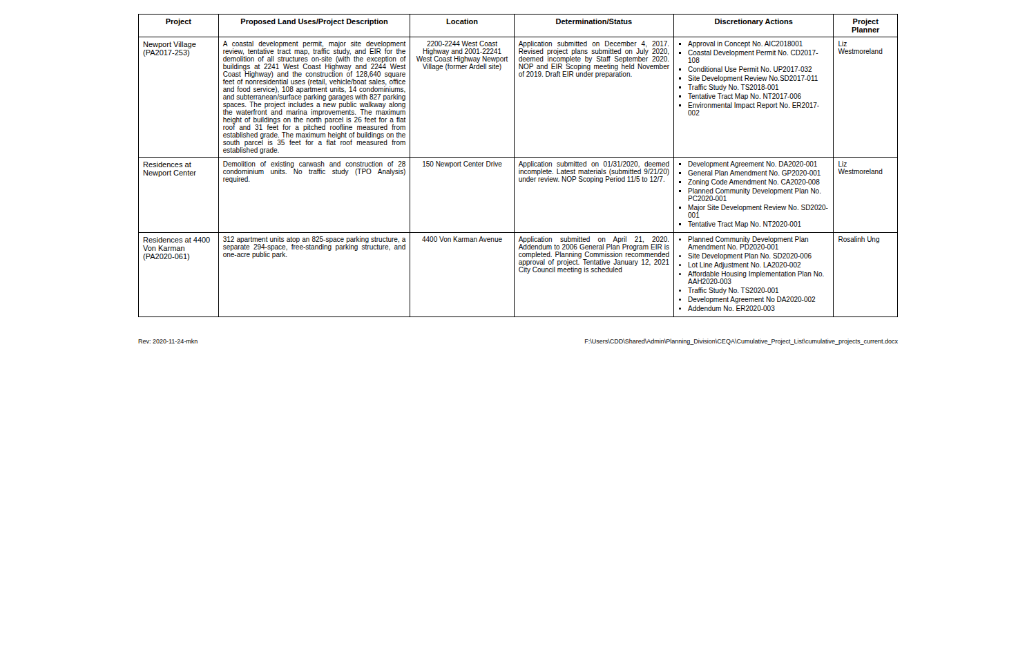| Project | Proposed Land Uses/Project Description | Location | Determination/Status | Discretionary Actions | Project Planner |
| --- | --- | --- | --- | --- | --- |
| Newport Village (PA2017-253) | A coastal development permit, major site development review, tentative tract map, traffic study, and EIR for the demolition of all structures on-site (with the exception of buildings at 2241 West Coast Highway and 2244 West Coast Highway) and the construction of 128,640 square feet of nonresidential uses (retail, vehicle/boat sales, office and food service), 108 apartment units, 14 condominiums, and subterranean/surface parking garages with 827 parking spaces. The project includes a new public walkway along the waterfront and marina improvements. The maximum height of buildings on the north parcel is 26 feet for a flat roof and 31 feet for a pitched roofline measured from established grade. The maximum height of buildings on the south parcel is 35 feet for a flat roof measured from established grade. | 2200-2244 West Coast Highway and 2001-22241 West Coast Highway Newport Village (former Ardell site) | Application submitted on December 4, 2017. Revised project plans submitted on July 2020, deemed incomplete by Staff September 2020. NOP and EIR Scoping meeting held November of 2019. Draft EIR under preparation. | Approval in Concept No. AIC2018001 Coastal Development Permit No. CD2017-108 Conditional Use Permit No. UP2017-032 Site Development Review No.SD2017-011 Traffic Study No. TS2018-001 Tentative Tract Map No. NT2017-006 Environmental Impact Report No. ER2017-002 | Liz Westmoreland |
| Residences at Newport Center | Demolition of existing carwash and construction of 28 condominium units. No traffic study (TPO Analysis) required. | 150 Newport Center Drive | Application submitted on 01/31/2020, deemed incomplete. Latest materials (submitted 9/21/20) under review. NOP Scoping Period 11/5 to 12/7. | Development Agreement No. DA2020-001 General Plan Amendment No. GP2020-001 Zoning Code Amendment No. CA2020-008 Planned Community Development Plan No. PC2020-001 Major Site Development Review No. SD2020-001 Tentative Tract Map No. NT2020-001 | Liz Westmoreland |
| Residences at 4400 Von Karman (PA2020-061) | 312 apartment units atop an 825-space parking structure, a separate 294-space, free-standing parking structure, and one-acre public park. | 4400 Von Karman Avenue | Application submitted on April 21, 2020. Addendum to 2006 General Plan Program EIR is completed. Planning Commission recommended approval of project. Tentative January 12, 2021 City Council meeting is scheduled | Planned Community Development Plan Amendment No. PD2020-001 Site Development Plan No. SD2020-006 Lot Line Adjustment No. LA2020-002 Affordable Housing Implementation Plan No. AAH2020-003 Traffic Study No. TS2020-001 Development Agreement No DA2020-002 Addendum No. ER2020-003 | Rosalinh Ung |
Rev: 2020-11-24-mkn F:\Users\CDD\Shared\Admin\Planning_Division\CEQA\Cumulative_Project_List\cumulative_projects_current.docx